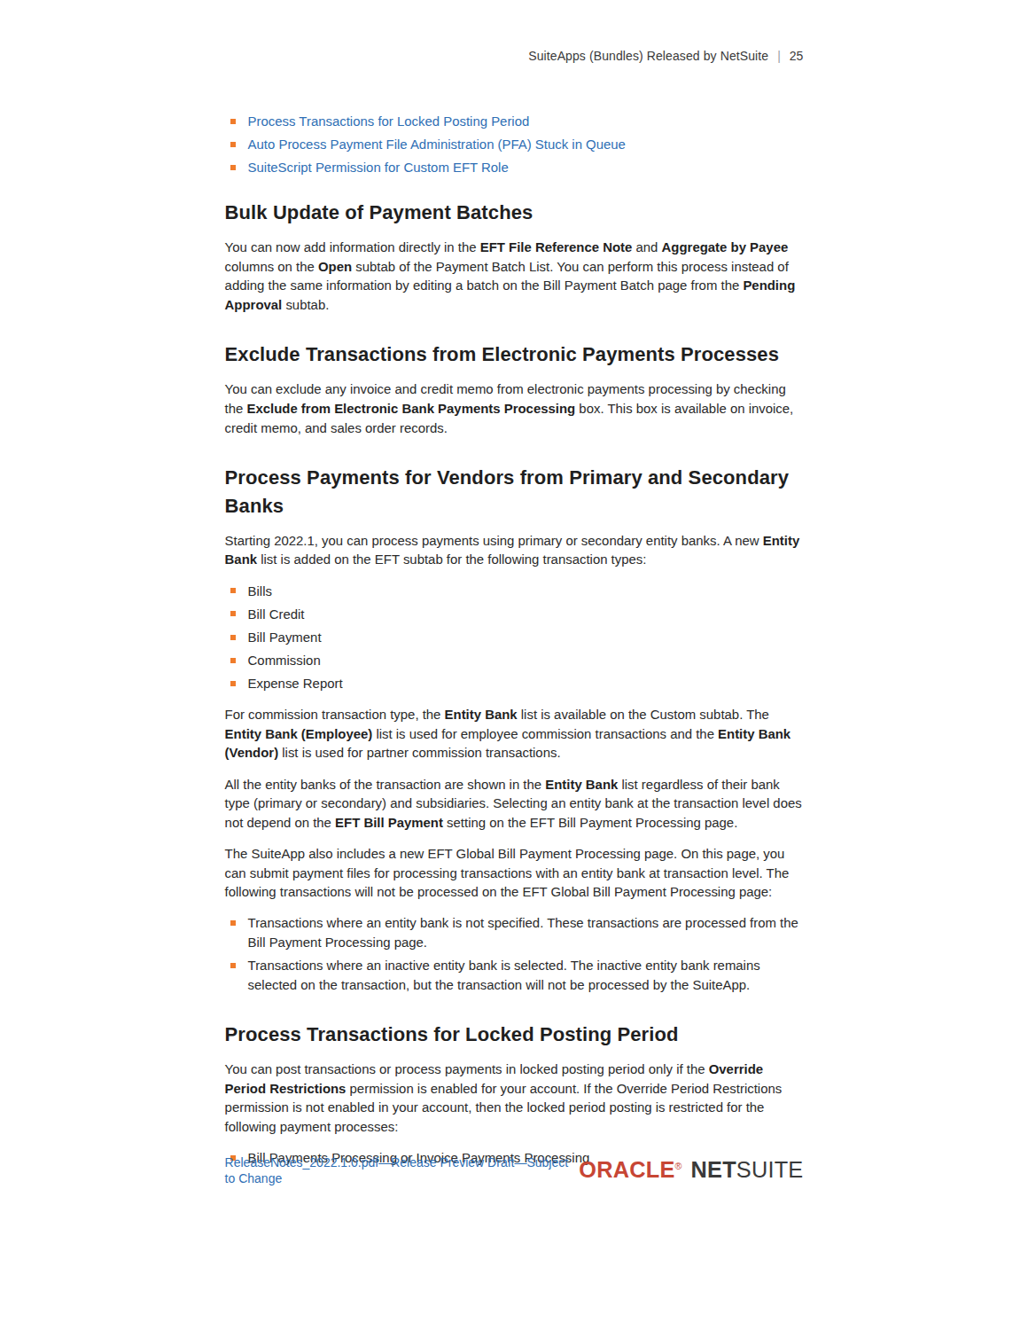SuiteApps (Bundles) Released by NetSuite | 25
Process Transactions for Locked Posting Period
Auto Process Payment File Administration (PFA) Stuck in Queue
SuiteScript Permission for Custom EFT Role
Bulk Update of Payment Batches
You can now add information directly in the EFT File Reference Note and Aggregate by Payee columns on the Open subtab of the Payment Batch List. You can perform this process instead of adding the same information by editing a batch on the Bill Payment Batch page from the Pending Approval subtab.
Exclude Transactions from Electronic Payments Processes
You can exclude any invoice and credit memo from electronic payments processing by checking the Exclude from Electronic Bank Payments Processing box. This box is available on invoice, credit memo, and sales order records.
Process Payments for Vendors from Primary and Secondary Banks
Starting 2022.1, you can process payments using primary or secondary entity banks. A new Entity Bank list is added on the EFT subtab for the following transaction types:
Bills
Bill Credit
Bill Payment
Commission
Expense Report
For commission transaction type, the Entity Bank list is available on the Custom subtab. The Entity Bank (Employee) list is used for employee commission transactions and the Entity Bank (Vendor) list is used for partner commission transactions.
All the entity banks of the transaction are shown in the Entity Bank list regardless of their bank type (primary or secondary) and subsidiaries. Selecting an entity bank at the transaction level does not depend on the EFT Bill Payment setting on the EFT Bill Payment Processing page.
The SuiteApp also includes a new EFT Global Bill Payment Processing page. On this page, you can submit payment files for processing transactions with an entity bank at transaction level. The following transactions will not be processed on the EFT Global Bill Payment Processing page:
Transactions where an entity bank is not specified. These transactions are processed from the Bill Payment Processing page.
Transactions where an inactive entity bank is selected. The inactive entity bank remains selected on the transaction, but the transaction will not be processed by the SuiteApp.
Process Transactions for Locked Posting Period
You can post transactions or process payments in locked posting period only if the Override Period Restrictions permission is enabled for your account. If the Override Period Restrictions permission is not enabled in your account, then the locked period posting is restricted for the following payment processes:
Bill Payments Processing or Invoice Payments Processing
ReleaseNotes_2022.1.0.pdf—Release Preview Draft—Subject to Change
ORACLE® NET SUITE